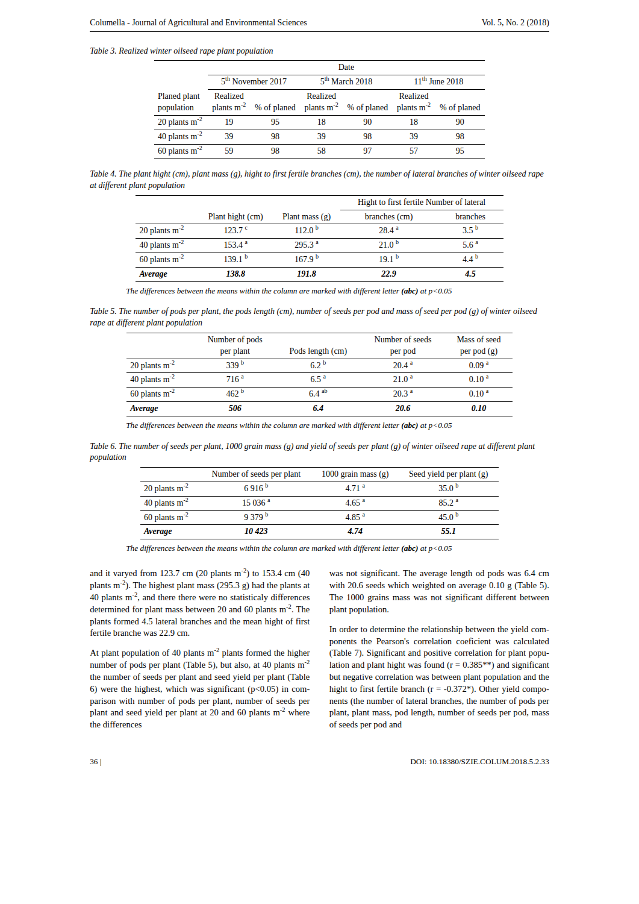Columella - Journal of Agricultural and Environmental Sciences
Vol. 5, No. 2 (2018)
Table 3. Realized winter oilseed rape plant population
| Planed plant population | Date |
| 5 th November 2017 | 5 th March 2018 | 11 th June 2018 |
| Realized plants m -2 | % of planed | Realized plants m -2 | % of planed | Realized plants m -2 | % of planed |
| 20 plants m -2 | 19 | 95 | 18 | 90 | 18 | 90 |
| 40 plants m -2 | 39 | 98 | 39 | 98 | 39 | 98 |
| 60 plants m -2 | 59 | 98 | 58 | 97 | 57 | 95 |
Table 4. The plant hight (cm), plant mass (g), hight to first fertile branches (cm), the number of lateral branches of winter oilseed rape at different plant population
| | Plant hight (cm) | Plant mass (g) | Hight to first fertile Number of lateral |
| branches (cm) | branches |
| 20 plants m -2 | 123.7 c | 112.0 b | 28.4 a | 3.5 b |
| 40 plants m -2 | 153.4 a | 295.3 a | 21.0 b | 5.6 a |
| 60 plants m -2 | 139.1 b | 167.9 b | 19.1 b | 4.4 b |
| Average | 138.8 | 191.8 | 22.9 | 4.5 |
The differences between the means within the column are marked with different letter (abc) at p<0.05
Table 5. The number of pods per plant, the pods length (cm), number of seeds per pod and mass of seed per pod (g) of winter oilseed rape at different plant population
| | Number of pods per plant | Pods length (cm) | Number of seeds per pod | Mass of seed per pod (g) |
| 20 plants m -2 | 339 b | 6.2 b | 20.4 a | 0.09 a |
| 40 plants m -2 | 716 a | 6.5 a | 21.0 a | 0.10 a |
| 60 plants m -2 | 462 b | 6.4 ab | 20.3 a | 0.10 a |
| Average | 506 | 6.4 | 20.6 | 0.10 |
The differences between the means within the column are marked with different letter (abc) at p<0.05
Table 6. The number of seeds per plant, 1000 grain mass (g) and yield of seeds per plant (g) of winter oilseed rape at different plant population
| | Number of seeds per plant | 1000 grain mass (g) | Seed yield per plant (g) |
| 20 plants m -2 | 6 916 b | 4.71 a | 35.0 b |
| 40 plants m -2 | 15 036 a | 4.65 a | 85.2 a |
| 60 plants m -2 | 9 379 b | 4.85 a | 45.0 b |
| Average | 10 423 | 4.74 | 55.1 |
The differences between the means within the column are marked with different letter (abc) at p<0.05
and it varyed from 123.7 cm (20 plants m-2) to 153.4 cm (40 plants m-2). The highest plant mass (295.3 g) had the plants at 40 plants m-2, and there there were no statisticaly differences determined for plant mass between 20 and 60 plants m-2. The plants formed 4.5 lateral branches and the mean hight of first fertile branche was 22.9 cm.
At plant population of 40 plants m-2 plants formed the higher number of pods per plant (Table 5), but also, at 40 plants m-2 the number of seeds per plant and seed yield per plant (Table 6) were the highest, which was significant (p<0.05) in comparison with number of pods per plant, number of seeds per plant and seed yield per plant at 20 and 60 plants m-2 where the differences
was not significant. The average length od pods was 6.4 cm with 20.6 seeds which weighted on average 0.10 g (Table 5). The 1000 grains mass was not significant different between plant population.
In order to determine the relationship between the yield components the Pearson's correlation coeficient was calculated (Table 7). Significant and positive correlation for plant population and plant hight was found (r = 0.385**) and significant but negative correlation was between plant population and the hight to first fertile branch (r = -0.372*). Other yield components (the number of lateral branches, the number of pods per plant, plant mass, pod length, number of seeds per pod, mass of seeds per pod and
36 |
DOI: 10.18380/SZIE.COLUM.2018.5.2.33